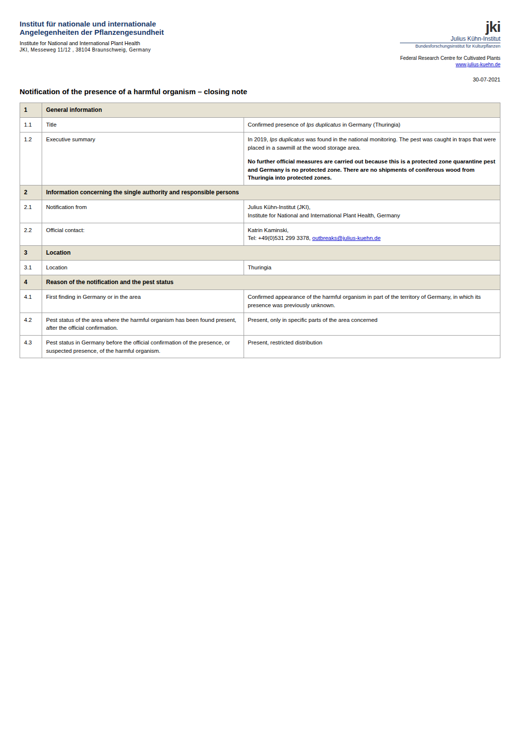Institut für nationale und internationale
Angelegenheiten der Pflanzengesundheit
Institute for National and International Plant Health
JKI, Messeweg 11/12 , 38104 Braunschweig, Germany
jki
Julius Kühn-Institut
Bundesforschungsinstitut für Kulturpflanzen
Federal Research Centre for Cultivated Plants
www.julius-kuehn.de
30-07-2021
Notification of the presence of a harmful organism – closing note
| 1 | General information |
| 1.1 | Title | Confirmed presence of Ips duplicatus in Germany (Thuringia) |
| 1.2 | Executive summary | In 2019, Ips duplicatus was found in the national monitoring. The pest was caught in traps that were placed in a sawmill at the wood storage area. No further official measures are carried out because this is a protected zone quarantine pest and Germany is no protected zone. There are no shipments of coniferous wood from Thuringia into protected zones. |
| 2 | Information concerning the single authority and responsible persons |
| 2.1 | Notification from | Julius Kühn-Institut (JKI), Institute for National and International Plant Health, Germany |
| 2.2 | Official contact: | Katrin Kaminski, Tel: +49(0)531 299 3378, outbreaks@julius-kuehn.de |
| 3 | Location |
| 3.1 | Location | Thuringia |
| 4 | Reason of the notification and the pest status |
| 4.1 | First finding in Germany or in the area | Confirmed appearance of the harmful organism in part of the territory of Germany, in which its presence was previously unknown. |
| 4.2 | Pest status of the area where the harmful organism has been found present, after the official confirmation. | Present, only in specific parts of the area concerned |
| 4.3 | Pest status in Germany before the official confirmation of the presence, or suspected presence, of the harmful organism. | Present, restricted distribution |